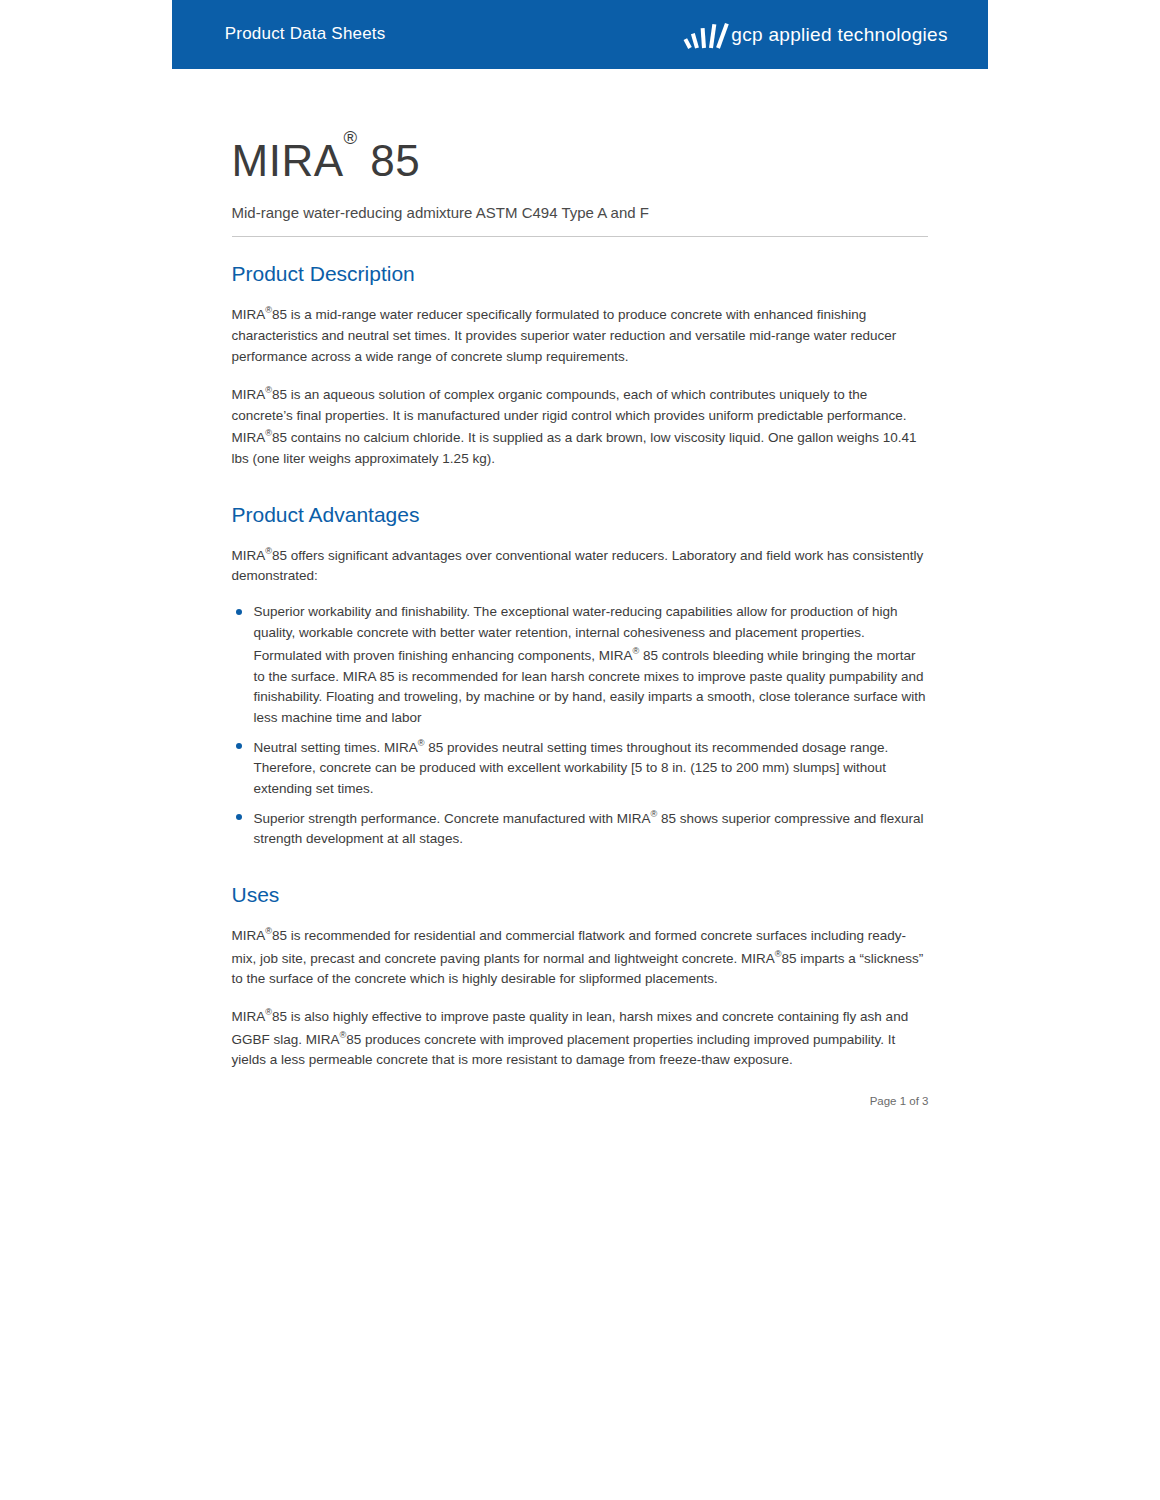Product Data Sheets
gcp applied technologies
MIRA® 85
Mid-range water-reducing admixture ASTM C494 Type A and F
Product Description
MIRA®85 is a mid-range water reducer specifically formulated to produce concrete with enhanced finishing characteristics and neutral set times. It provides superior water reduction and versatile mid-range water reducer performance across a wide range of concrete slump requirements.
MIRA®85 is an aqueous solution of complex organic compounds, each of which contributes uniquely to the concrete’s final properties. It is manufactured under rigid control which provides uniform predictable performance. MIRA®85 contains no calcium chloride. It is supplied as a dark brown, low viscosity liquid. One gallon weighs 10.41 lbs (one liter weighs approximately 1.25 kg).
Product Advantages
MIRA®85 offers significant advantages over conventional water reducers. Laboratory and field work has consistently demonstrated:
Superior workability and finishability. The exceptional water-reducing capabilities allow for production of high quality, workable concrete with better water retention, internal cohesiveness and placement properties. Formulated with proven finishing enhancing components, MIRA® 85 controls bleeding while bringing the mortar to the surface. MIRA 85 is recommended for lean harsh concrete mixes to improve paste quality pumpability and finishability. Floating and troweling, by machine or by hand, easily imparts a smooth, close tolerance surface with less machine time and labor
Neutral setting times. MIRA® 85 provides neutral setting times throughout its recommended dosage range. Therefore, concrete can be produced with excellent workability [5 to 8 in. (125 to 200 mm) slumps] without extending set times.
Superior strength performance. Concrete manufactured with MIRA® 85 shows superior compressive and flexural strength development at all stages.
Uses
MIRA®85 is recommended for residential and commercial flatwork and formed concrete surfaces including ready-mix, job site, precast and concrete paving plants for normal and lightweight concrete. MIRA®85 imparts a “slickness” to the surface of the concrete which is highly desirable for slipformed placements.
MIRA®85 is also highly effective to improve paste quality in lean, harsh mixes and concrete containing fly ash and GGBF slag. MIRA®85 produces concrete with improved placement properties including improved pumpability. It yields a less permeable concrete that is more resistant to damage from freeze-thaw exposure.
Page 1 of 3